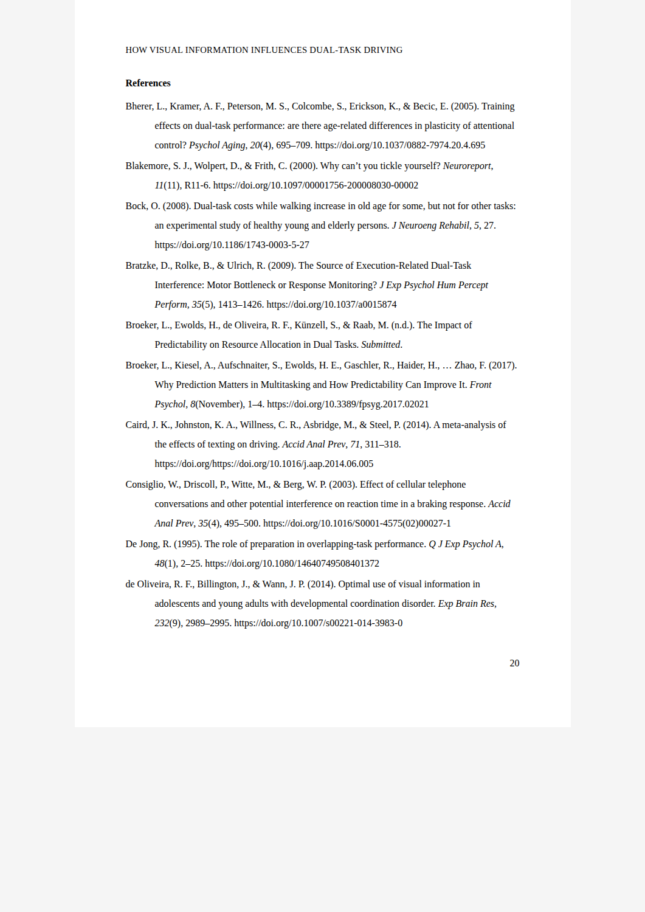HOW VISUAL INFORMATION INFLUENCES DUAL-TASK DRIVING
References
Bherer, L., Kramer, A. F., Peterson, M. S., Colcombe, S., Erickson, K., & Becic, E. (2005). Training effects on dual-task performance: are there age-related differences in plasticity of attentional control? Psychol Aging, 20(4), 695–709. https://doi.org/10.1037/0882-7974.20.4.695
Blakemore, S. J., Wolpert, D., & Frith, C. (2000). Why can’t you tickle yourself? Neuroreport, 11(11), R11-6. https://doi.org/10.1097/00001756-200008030-00002
Bock, O. (2008). Dual-task costs while walking increase in old age for some, but not for other tasks: an experimental study of healthy young and elderly persons. J Neuroeng Rehabil, 5, 27. https://doi.org/10.1186/1743-0003-5-27
Bratzke, D., Rolke, B., & Ulrich, R. (2009). The Source of Execution-Related Dual-Task Interference: Motor Bottleneck or Response Monitoring? J Exp Psychol Hum Percept Perform, 35(5), 1413–1426. https://doi.org/10.1037/a0015874
Broeker, L., Ewolds, H., de Oliveira, R. F., Künzell, S., & Raab, M. (n.d.). The Impact of Predictability on Resource Allocation in Dual Tasks. Submitted.
Broeker, L., Kiesel, A., Aufschnaiter, S., Ewolds, H. E., Gaschler, R., Haider, H., … Zhao, F. (2017). Why Prediction Matters in Multitasking and How Predictability Can Improve It. Front Psychol, 8(November), 1–4. https://doi.org/10.3389/fpsyg.2017.02021
Caird, J. K., Johnston, K. A., Willness, C. R., Asbridge, M., & Steel, P. (2014). A meta-analysis of the effects of texting on driving. Accid Anal Prev, 71, 311–318. https://doi.org/https://doi.org/10.1016/j.aap.2014.06.005
Consiglio, W., Driscoll, P., Witte, M., & Berg, W. P. (2003). Effect of cellular telephone conversations and other potential interference on reaction time in a braking response. Accid Anal Prev, 35(4), 495–500. https://doi.org/10.1016/S0001-4575(02)00027-1
De Jong, R. (1995). The role of preparation in overlapping-task performance. Q J Exp Psychol A, 48(1), 2–25. https://doi.org/10.1080/14640749508401372
de Oliveira, R. F., Billington, J., & Wann, J. P. (2014). Optimal use of visual information in adolescents and young adults with developmental coordination disorder. Exp Brain Res, 232(9), 2989–2995. https://doi.org/10.1007/s00221-014-3983-0
20